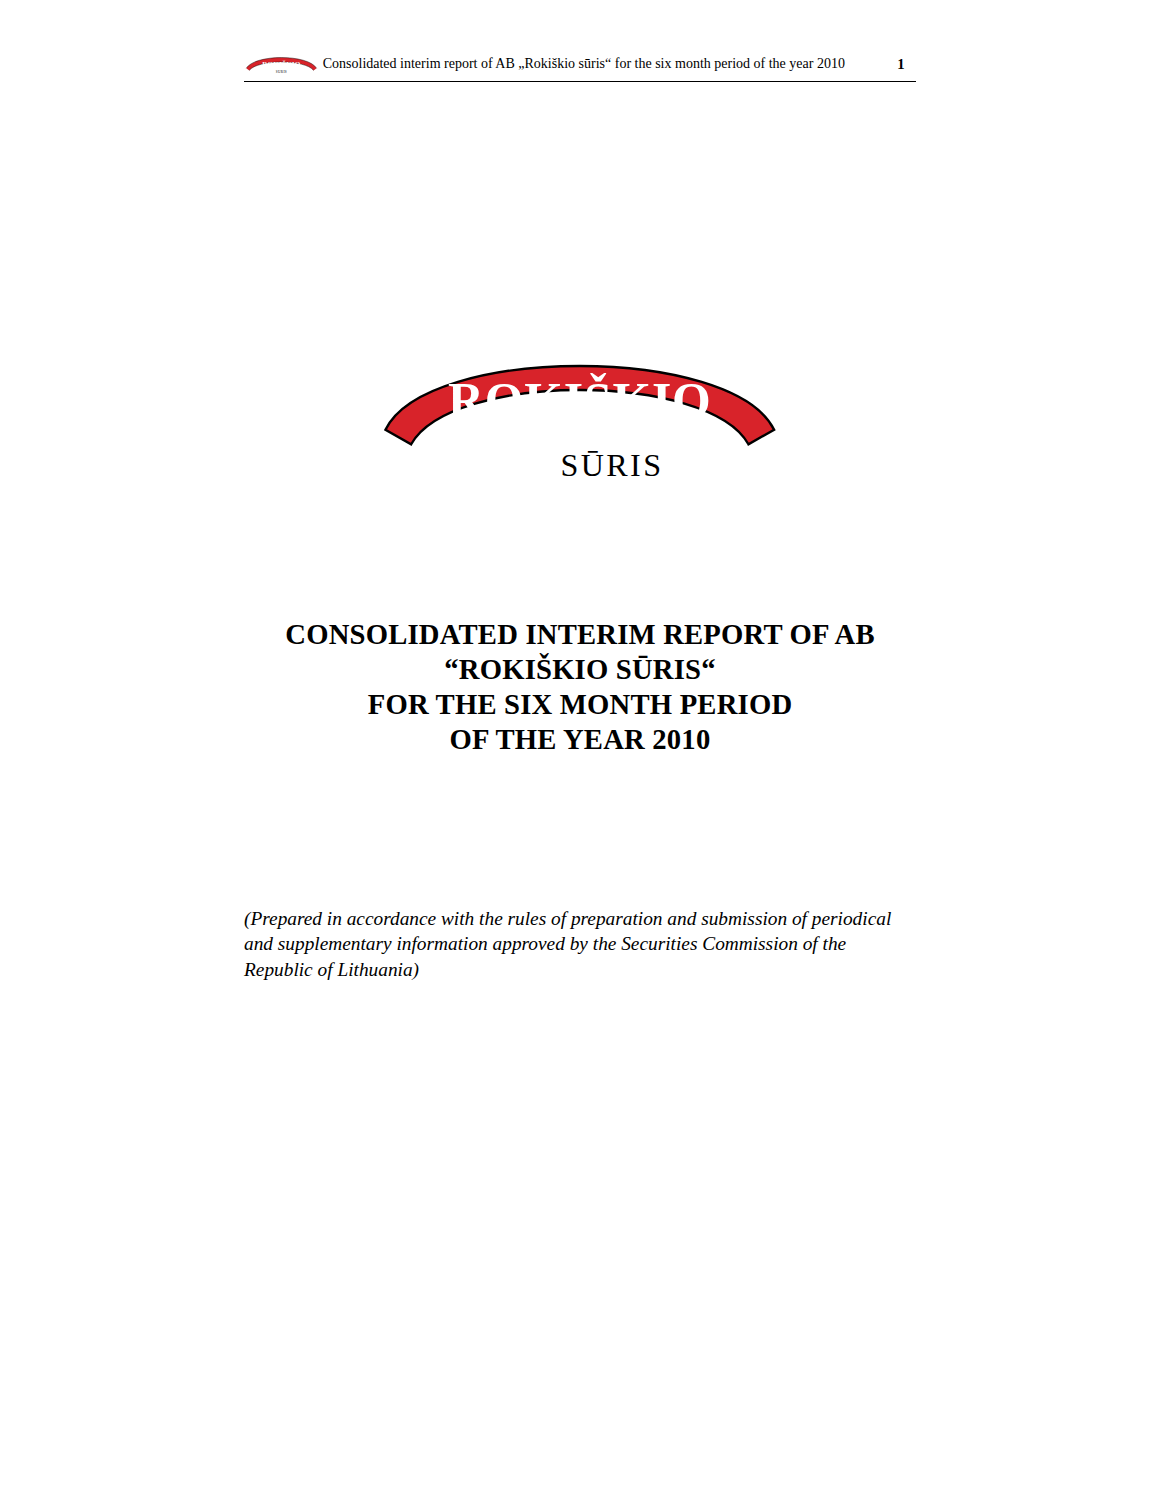ROKIŠKIO SŪRIS
Consolidated interim report of AB „Rokiškio sūris“ for the six month period of the year 2010
1
ROKIŠKIO SŪRIS
CONSOLIDATED INTERIM REPORT OF AB
“ROKIŠKIO SŪRIS“
FOR THE SIX MONTH PERIOD
OF THE YEAR 2010
(Prepared in accordance with the rules of preparation and submission of periodical and supplementary information approved by the Securities Commission of the Republic of Lithuania)